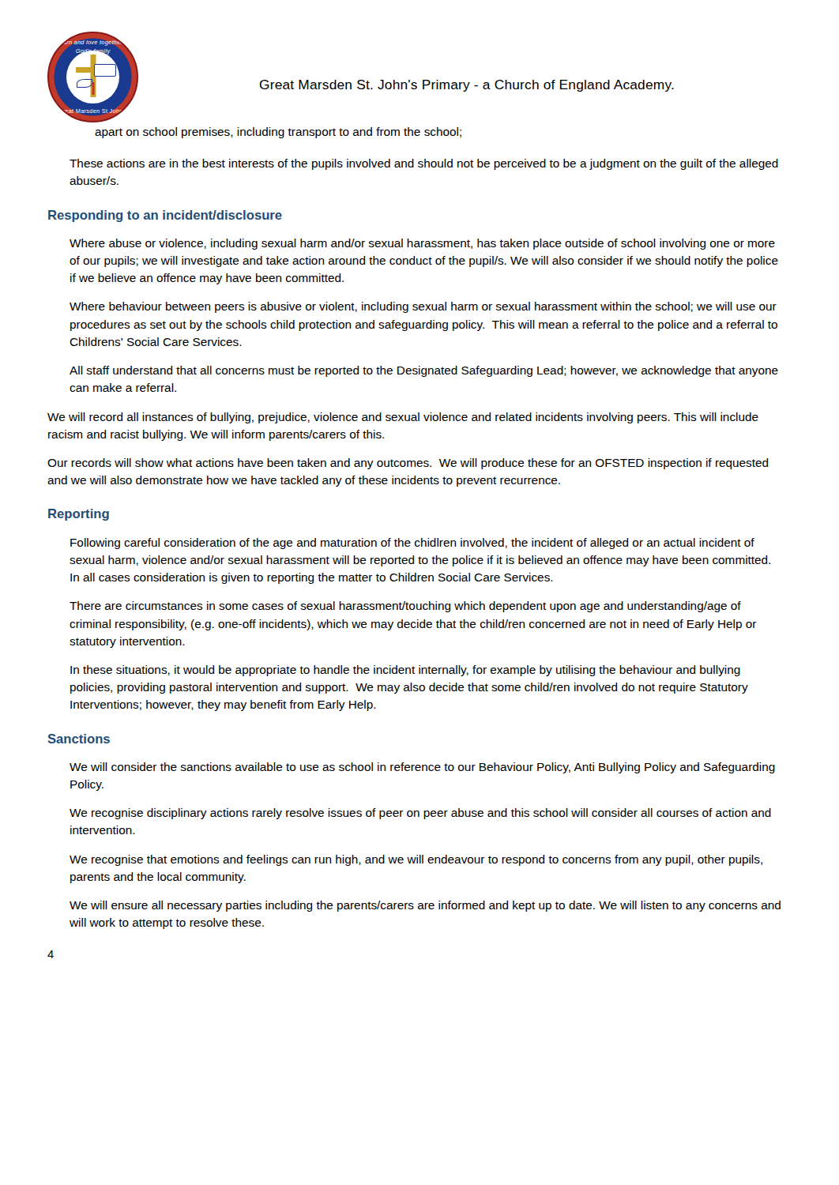Learn and love together in God's family Great Marsden St John's
Great Marsden St. John's Primary - a Church of England Academy.
apart on school premises, including transport to and from the school;
These actions are in the best interests of the pupils involved and should not be perceived to be a judgment on the guilt of the alleged abuser/s.
Responding to an incident/disclosure
Where abuse or violence, including sexual harm and/or sexual harassment, has taken place outside of school involving one or more of our pupils; we will investigate and take action around the conduct of the pupil/s. We will also consider if we should notify the police if we believe an offence may have been committed.
Where behaviour between peers is abusive or violent, including sexual harm or sexual harassment within the school; we will use our procedures as set out by the schools child protection and safeguarding policy. This will mean a referral to the police and a referral to Childrens' Social Care Services.
All staff understand that all concerns must be reported to the Designated Safeguarding Lead; however, we acknowledge that anyone can make a referral.
We will record all instances of bullying, prejudice, violence and sexual violence and related incidents involving peers. This will include racism and racist bullying. We will inform parents/carers of this.
Our records will show what actions have been taken and any outcomes. We will produce these for an OFSTED inspection if requested and we will also demonstrate how we have tackled any of these incidents to prevent recurrence.
Reporting
Following careful consideration of the age and maturation of the chidlren involved, the incident of alleged or an actual incident of sexual harm, violence and/or sexual harassment will be reported to the police if it is believed an offence may have been committed. In all cases consideration is given to reporting the matter to Children Social Care Services.
There are circumstances in some cases of sexual harassment/touching which dependent upon age and understanding/age of criminal responsibility, (e.g. one-off incidents), which we may decide that the child/ren concerned are not in need of Early Help or statutory intervention.
In these situations, it would be appropriate to handle the incident internally, for example by utilising the behaviour and bullying policies, providing pastoral intervention and support. We may also decide that some child/ren involved do not require Statutory Interventions; however, they may benefit from Early Help.
Sanctions
We will consider the sanctions available to use as school in reference to our Behaviour Policy, Anti Bullying Policy and Safeguarding Policy.
We recognise disciplinary actions rarely resolve issues of peer on peer abuse and this school will consider all courses of action and intervention.
We recognise that emotions and feelings can run high, and we will endeavour to respond to concerns from any pupil, other pupils, parents and the local community.
We will ensure all necessary parties including the parents/carers are informed and kept up to date. We will listen to any concerns and will work to attempt to resolve these.
4